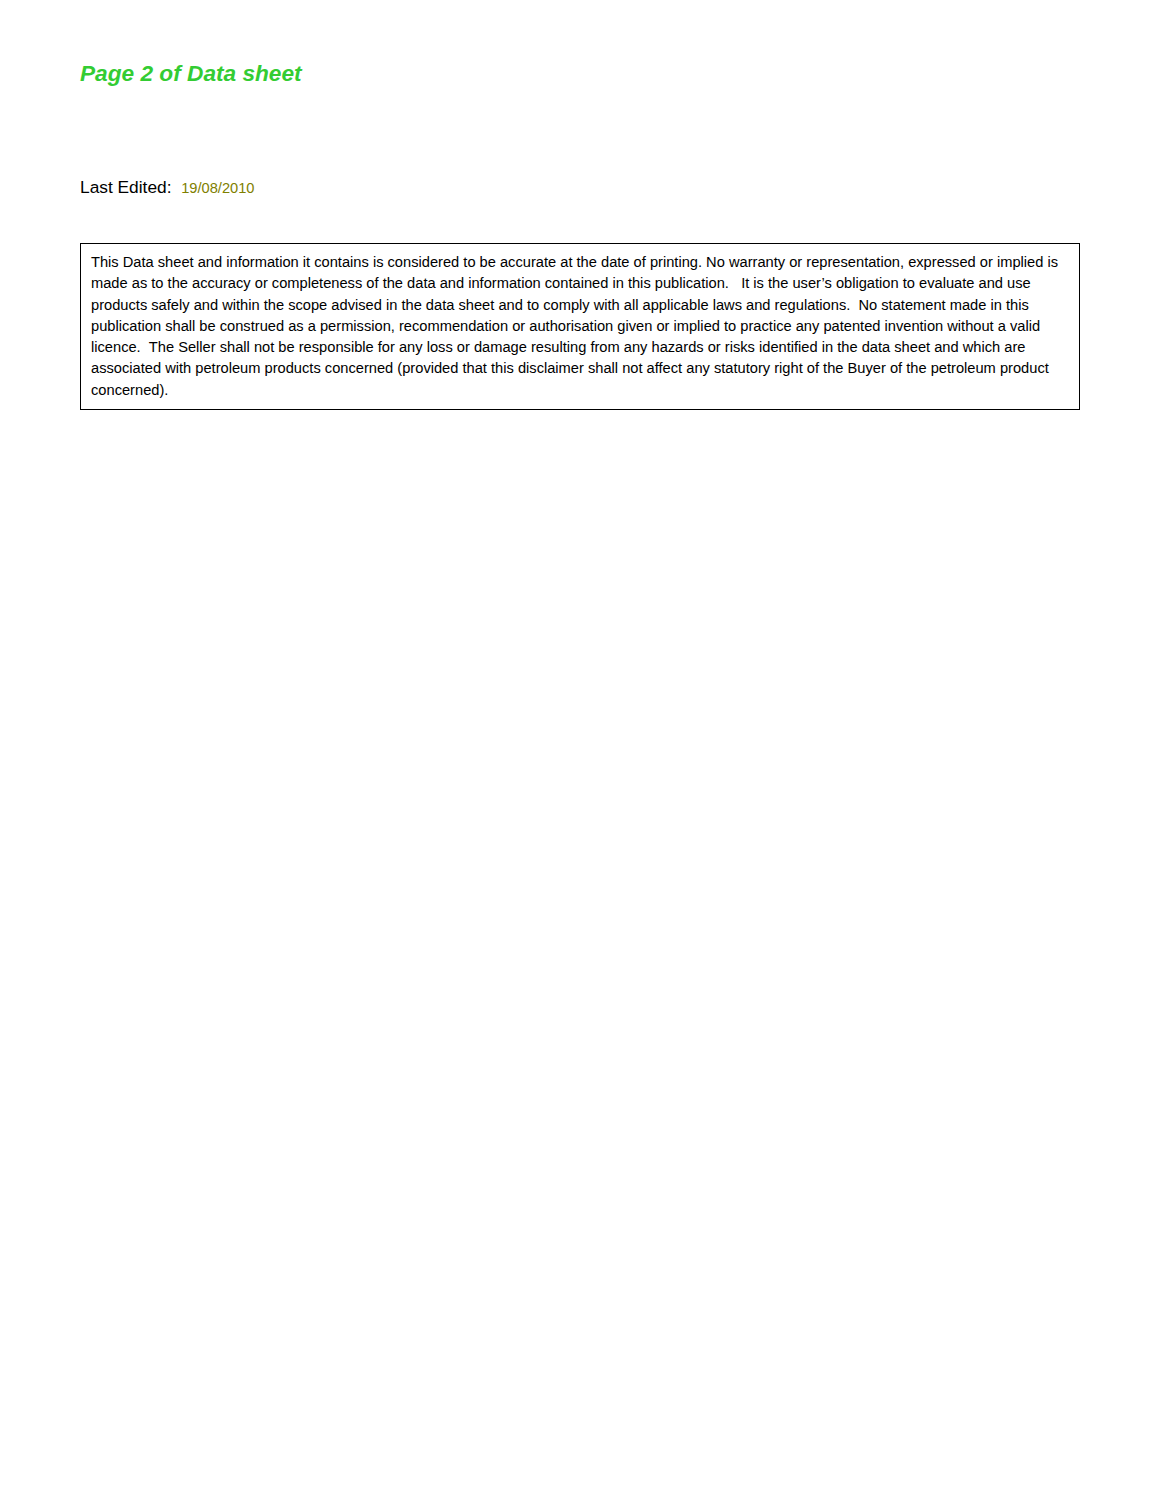Page 2 of Data sheet
Last Edited: 19/08/2010
This Data sheet and information it contains is considered to be accurate at the date of printing. No warranty or representation, expressed or implied is made as to the accuracy or completeness of the data and information contained in this publication. It is the user’s obligation to evaluate and use products safely and within the scope advised in the data sheet and to comply with all applicable laws and regulations. No statement made in this publication shall be construed as a permission, recommendation or authorisation given or implied to practice any patented invention without a valid licence. The Seller shall not be responsible for any loss or damage resulting from any hazards or risks identified in the data sheet and which are associated with petroleum products concerned (provided that this disclaimer shall not affect any statutory right of the Buyer of the petroleum product concerned).